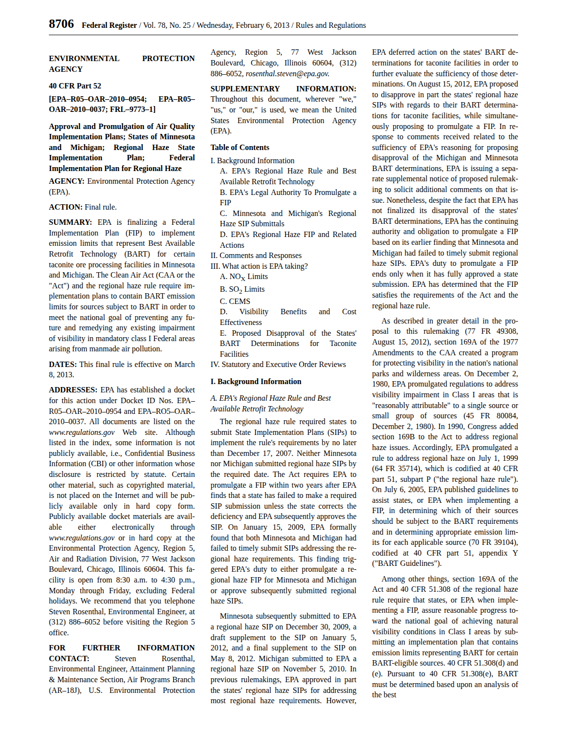8706 Federal Register / Vol. 78, No. 25 / Wednesday, February 6, 2013 / Rules and Regulations
Environmental Protection Agency
40 CFR Part 52
[EPA–R05–OAR–2010–0954; EPA–R05–OAR–2010–0037; FRL–9773–1]
Approval and Promulgation of Air Quality Implementation Plans; States of Minnesota and Michigan; Regional Haze State Implementation Plan; Federal Implementation Plan for Regional Haze
Agency: Environmental Protection Agency (EPA).
Action: Final rule.
Summary: EPA is finalizing a Federal Implementation Plan (FIP) to implement emission limits that represent Best Available Retrofit Technology (BART) for certain taconite ore processing facilities in Minnesota and Michigan. The Clean Air Act (CAA or the "Act") and the regional haze rule require implementation plans to contain BART emission limits for sources subject to BART in order to meet the national goal of preventing any future and remedying any existing impairment of visibility in mandatory class I Federal areas arising from manmade air pollution.
Dates: This final rule is effective on March 8, 2013.
Addresses: EPA has established a docket for this action under Docket ID Nos. EPA–R05–OAR–2010–0954 and EPA–RO5–OAR–2010–0037. All documents are listed on the www.regulations.gov Web site. Although listed in the index, some information is not publicly available, i.e., Confidential Business Information (CBI) or other information whose disclosure is restricted by statute. Certain other material, such as copyrighted material, is not placed on the Internet and will be publicly available only in hard copy form. Publicly available docket materials are available either electronically through www.regulations.gov or in hard copy at the Environmental Protection Agency, Region 5, Air and Radiation Division, 77 West Jackson Boulevard, Chicago, Illinois 60604. This facility is open from 8:30 a.m. to 4:30 p.m., Monday through Friday, excluding Federal holidays. We recommend that you telephone Steven Rosenthal, Environmental Engineer, at (312) 886–6052 before visiting the Region 5 office.
For Further Information Contact: Steven Rosenthal, Environmental Engineer, Attainment Planning & Maintenance Section, Air Programs Branch (AR–18J), U.S. Environmental Protection Agency, Region 5, 77 West Jackson Boulevard, Chicago, Illinois 60604, (312) 886–6052, rosenthal.steven@epa.gov.
Supplementary Information: Throughout this document, wherever "we," "us," or "our," is used, we mean the United States Environmental Protection Agency (EPA).
Table of Contents
I. Background Information
A. EPA's Regional Haze Rule and Best Available Retrofit Technology
B. EPA's Legal Authority To Promulgate a FIP
C. Minnesota and Michigan's Regional Haze SIP Submittals
D. EPA's Regional Haze FIP and Related Actions
II. Comments and Responses
III. What action is EPA taking?
A. NOX Limits
B. SO2 Limits
C. CEMS
D. Visibility Benefits and Cost Effectiveness
E. Proposed Disapproval of the States' BART Determinations for Taconite Facilities
IV. Statutory and Executive Order Reviews
I. Background Information
A. EPA's Regional Haze Rule and Best Available Retrofit Technology
The regional haze rule required states to submit State Implementation Plans (SIPs) to implement the rule's requirements by no later than December 17, 2007. Neither Minnesota nor Michigan submitted regional haze SIPs by the required date. The Act requires EPA to promulgate a FIP within two years after EPA finds that a state has failed to make a required SIP submission unless the state corrects the deficiency and EPA subsequently approves the SIP. On January 15, 2009, EPA formally found that both Minnesota and Michigan had failed to timely submit SIPs addressing the regional haze requirements. This finding triggered EPA's duty to either promulgate a regional haze FIP for Minnesota and Michigan or approve subsequently submitted regional haze SIPs.
Minnesota subsequently submitted to EPA a regional haze SIP on December 30, 2009, a draft supplement to the SIP on January 5, 2012, and a final supplement to the SIP on May 8, 2012. Michigan submitted to EPA a regional haze SIP on November 5, 2010. In previous rulemakings, EPA approved in part the states' regional haze SIPs for addressing most regional haze requirements. However, EPA deferred action on the states' BART determinations for taconite facilities in order to further evaluate the sufficiency of those determinations. On August 15, 2012, EPA proposed to disapprove in part the states' regional haze SIPs with regards to their BART determinations for taconite facilities, while simultaneously proposing to promulgate a FIP. In response to comments received related to the sufficiency of EPA's reasoning for proposing disapproval of the Michigan and Minnesota BART determinations, EPA is issuing a separate supplemental notice of proposed rulemaking to solicit additional comments on that issue. Nonetheless, despite the fact that EPA has not finalized its disapproval of the states' BART determinations, EPA has the continuing authority and obligation to promulgate a FIP based on its earlier finding that Minnesota and Michigan had failed to timely submit regional haze SIPs. EPA's duty to promulgate a FIP ends only when it has fully approved a state submission. EPA has determined that the FIP satisfies the requirements of the Act and the regional haze rule.
As described in greater detail in the proposal to this rulemaking (77 FR 49308, August 15, 2012), section 169A of the 1977 Amendments to the CAA created a program for protecting visibility in the nation's national parks and wilderness areas. On December 2, 1980, EPA promulgated regulations to address visibility impairment in Class I areas that is "reasonably attributable" to a single source or small group of sources (45 FR 80084, December 2, 1980). In 1990, Congress added section 169B to the Act to address regional haze issues. Accordingly, EPA promulgated a rule to address regional haze on July 1, 1999 (64 FR 35714), which is codified at 40 CFR part 51, subpart P ("the regional haze rule"). On July 6, 2005, EPA published guidelines to assist states, or EPA when implementing a FIP, in determining which of their sources should be subject to the BART requirements and in determining appropriate emission limits for each applicable source (70 FR 39104), codified at 40 CFR part 51, appendix Y ("BART Guidelines").
Among other things, section 169A of the Act and 40 CFR 51.308 of the regional haze rule require that states, or EPA when implementing a FIP, assure reasonable progress toward the national goal of achieving natural visibility conditions in Class I areas by submitting an implementation plan that contains emission limits representing BART for certain BART-eligible sources. 40 CFR 51.308(d) and (e). Pursuant to 40 CFR 51.308(e), BART must be determined based upon an analysis of the best